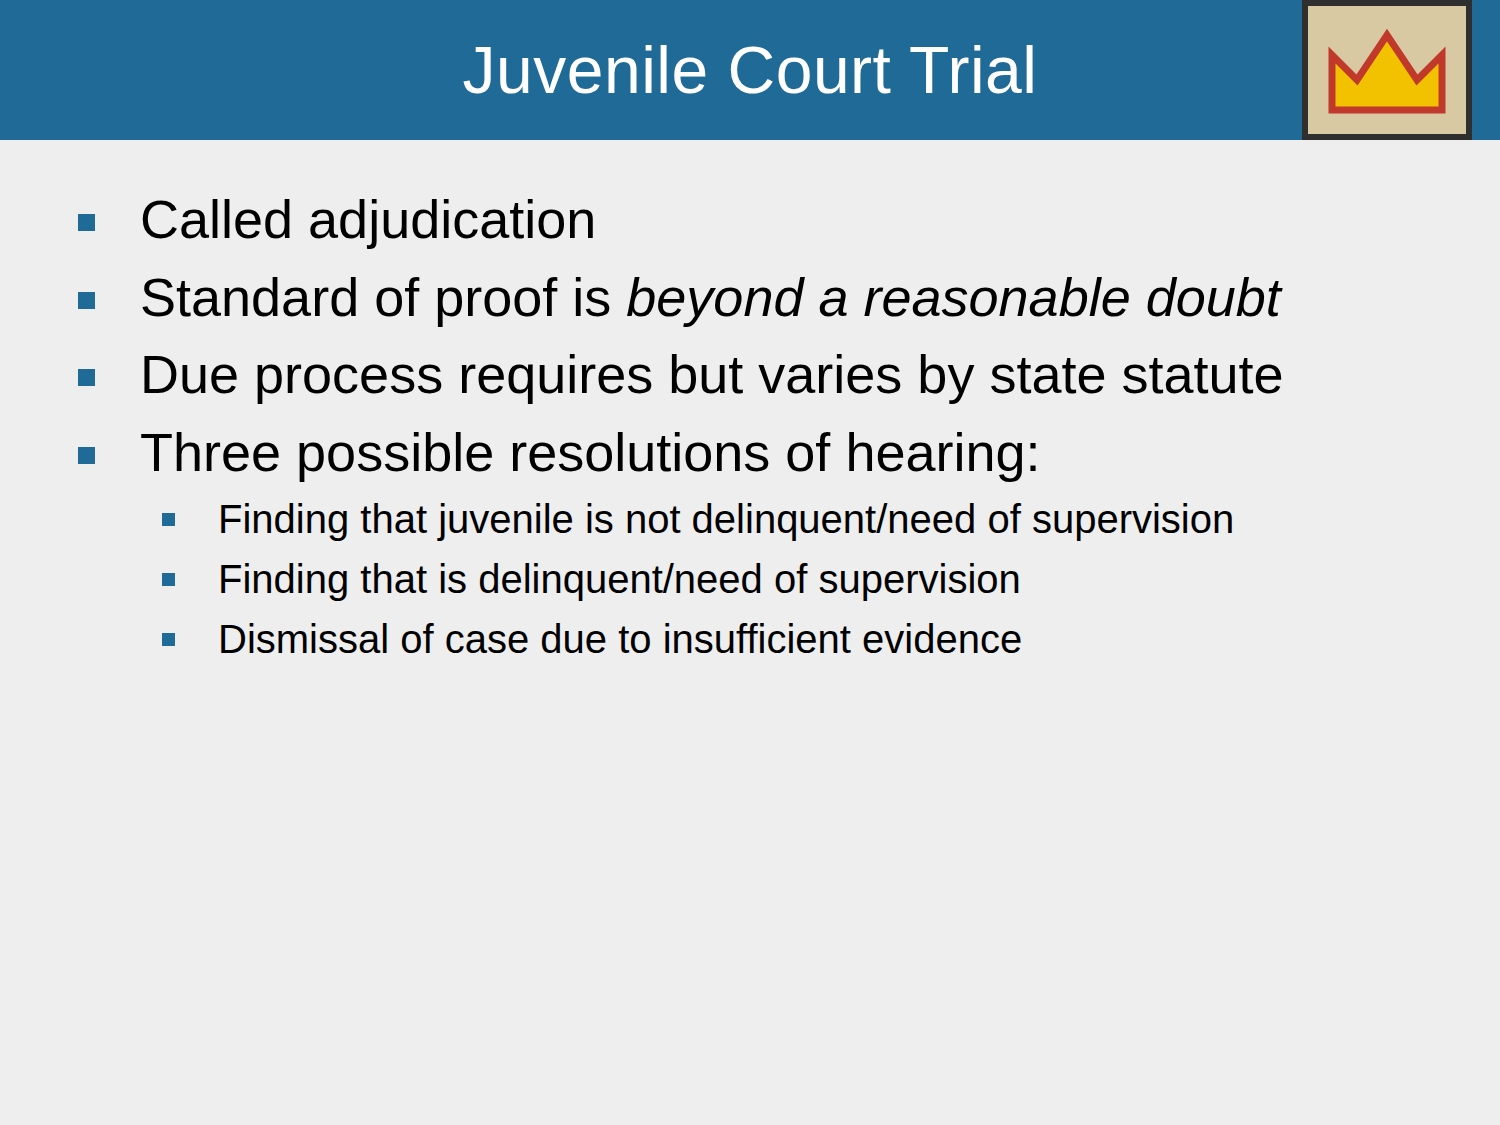Juvenile Court Trial
Called adjudication
Standard of proof is beyond a reasonable doubt
Due process requires but varies by state statute
Three possible resolutions of hearing:
Finding that juvenile is not delinquent/need of supervision
Finding that is delinquent/need of supervision
Dismissal of case due to insufficient evidence